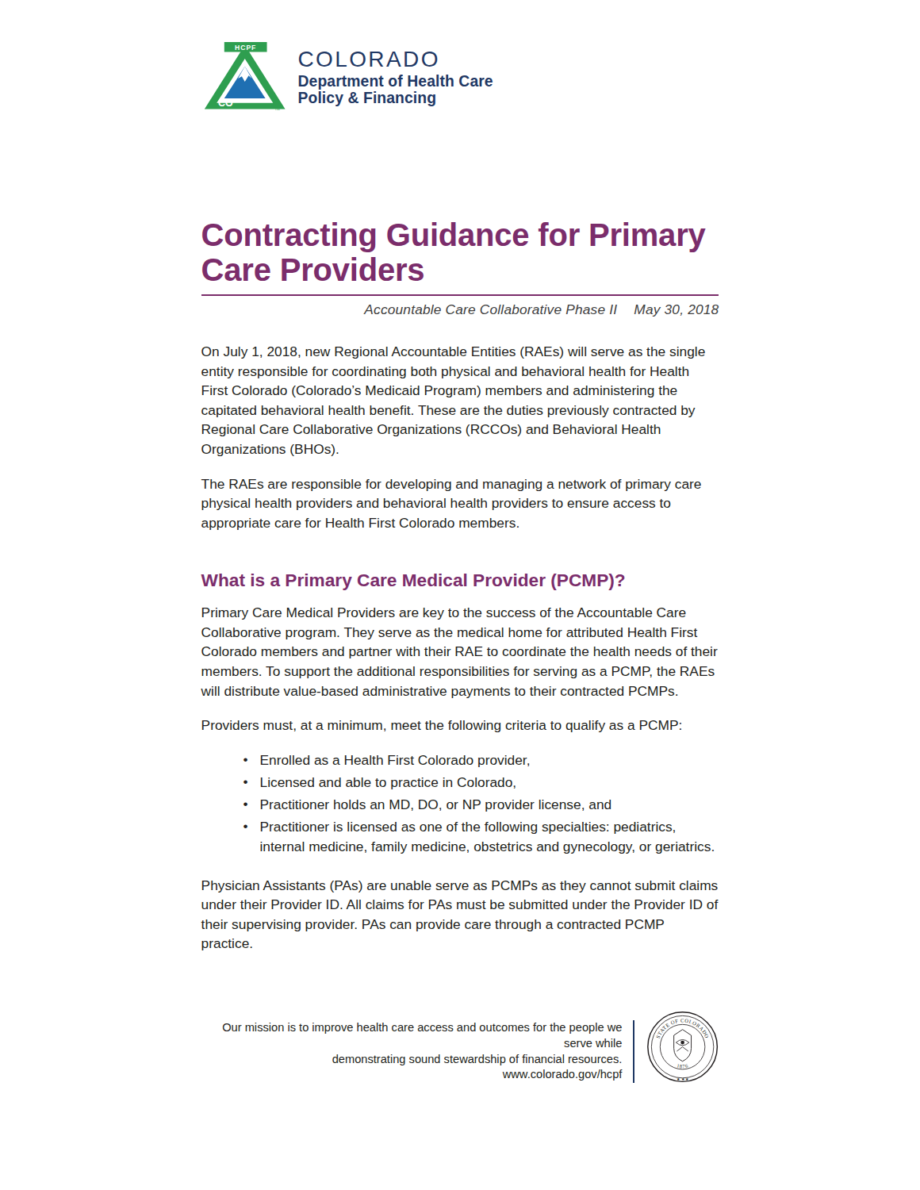HCPF CO TM
COLORADO
Department of Health Care
Policy & Financing
Contracting Guidance for Primary
Care Providers
Accountable Care Collaborative Phase II May 30, 2018
On July 1, 2018, new Regional Accountable Entities (RAEs) will serve as the single entity responsible for coordinating both physical and behavioral health for Health First Colorado (Colorado’s Medicaid Program) members and administering the capitated behavioral health benefit. These are the duties previously contracted by Regional Care Collaborative Organizations (RCCOs) and Behavioral Health Organizations (BHOs).
The RAEs are responsible for developing and managing a network of primary care physical health providers and behavioral health providers to ensure access to appropriate care for Health First Colorado members.
What is a Primary Care Medical Provider (PCMP)?
Primary Care Medical Providers are key to the success of the Accountable Care Collaborative program. They serve as the medical home for attributed Health First Colorado members and partner with their RAE to coordinate the health needs of their members. To support the additional responsibilities for serving as a PCMP, the RAEs will distribute value-based administrative payments to their contracted PCMPs.
Providers must, at a minimum, meet the following criteria to qualify as a PCMP:
Enrolled as a Health First Colorado provider,
Licensed and able to practice in Colorado,
Practitioner holds an MD, DO, or NP provider license, and
Practitioner is licensed as one of the following specialties: pediatrics, internal medicine, family medicine, obstetrics and gynecology, or geriatrics.
Physician Assistants (PAs) are unable serve as PCMPs as they cannot submit claims under their Provider ID. All claims for PAs must be submitted under the Provider ID of their supervising provider. PAs can provide care through a contracted PCMP practice.
Our mission is to improve health care access and outcomes for the people we serve while
demonstrating sound stewardship of financial resources.
www.colorado.gov/hcpf
STATE OF COLORADO 1876 ★ ★ ★